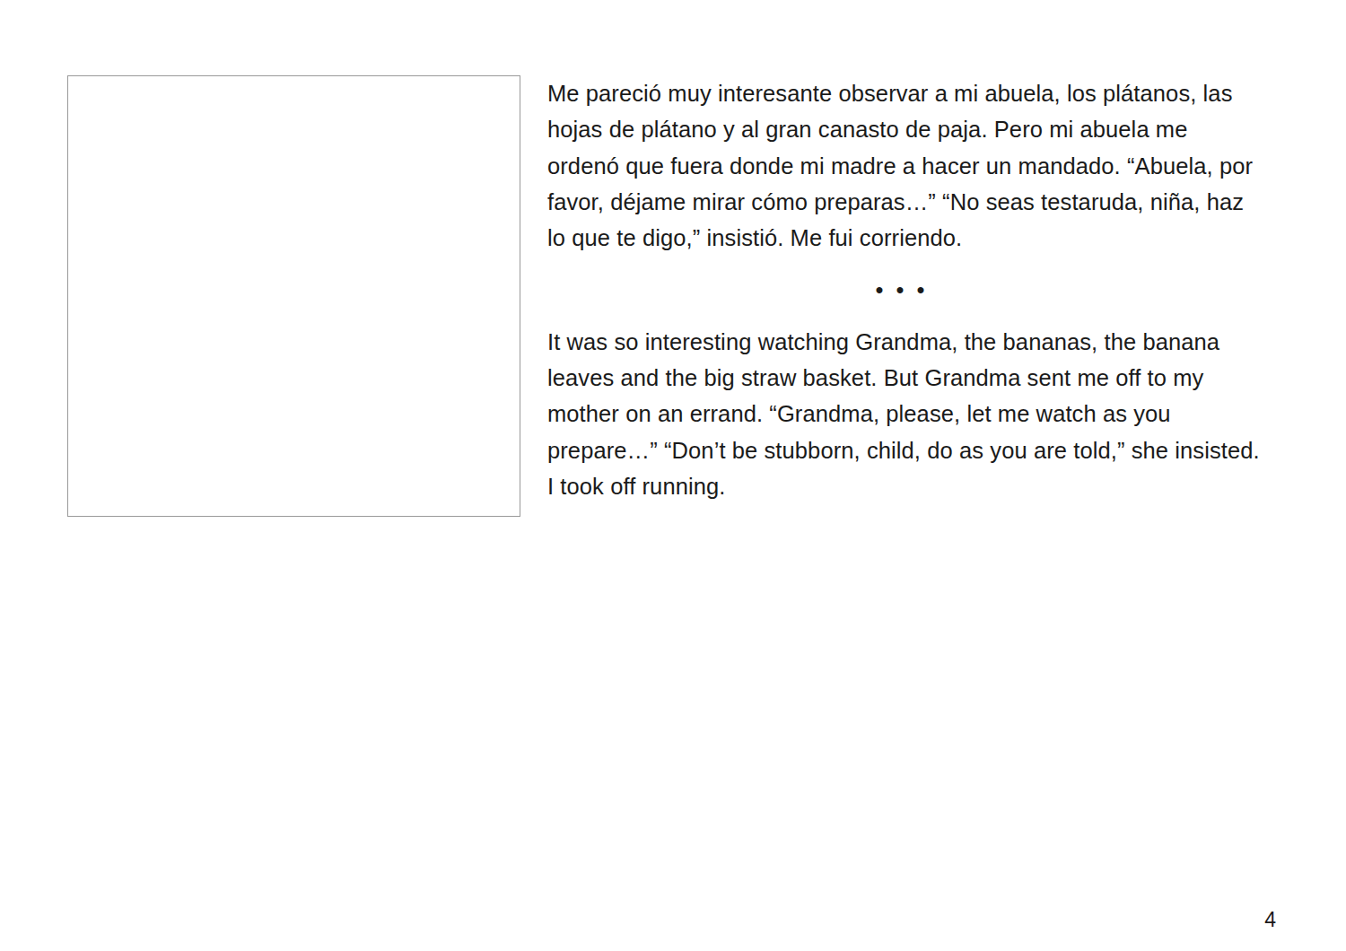Me pareció muy interesante observar a mi abuela, los plátanos, las hojas de plátano y al gran canasto de paja. Pero mi abuela me ordenó que fuera donde mi madre a hacer un mandado. “Abuela, por favor, déjame mirar cómo preparas…” “No seas testaruda, niña, haz lo que te digo,” insistió. Me fui corriendo.
•••
It was so interesting watching Grandma, the bananas, the banana leaves and the big straw basket. But Grandma sent me off to my mother on an errand. “Grandma, please, let me watch as you prepare…” “Don’t be stubborn, child, do as you are told,” she insisted. I took off running.
4